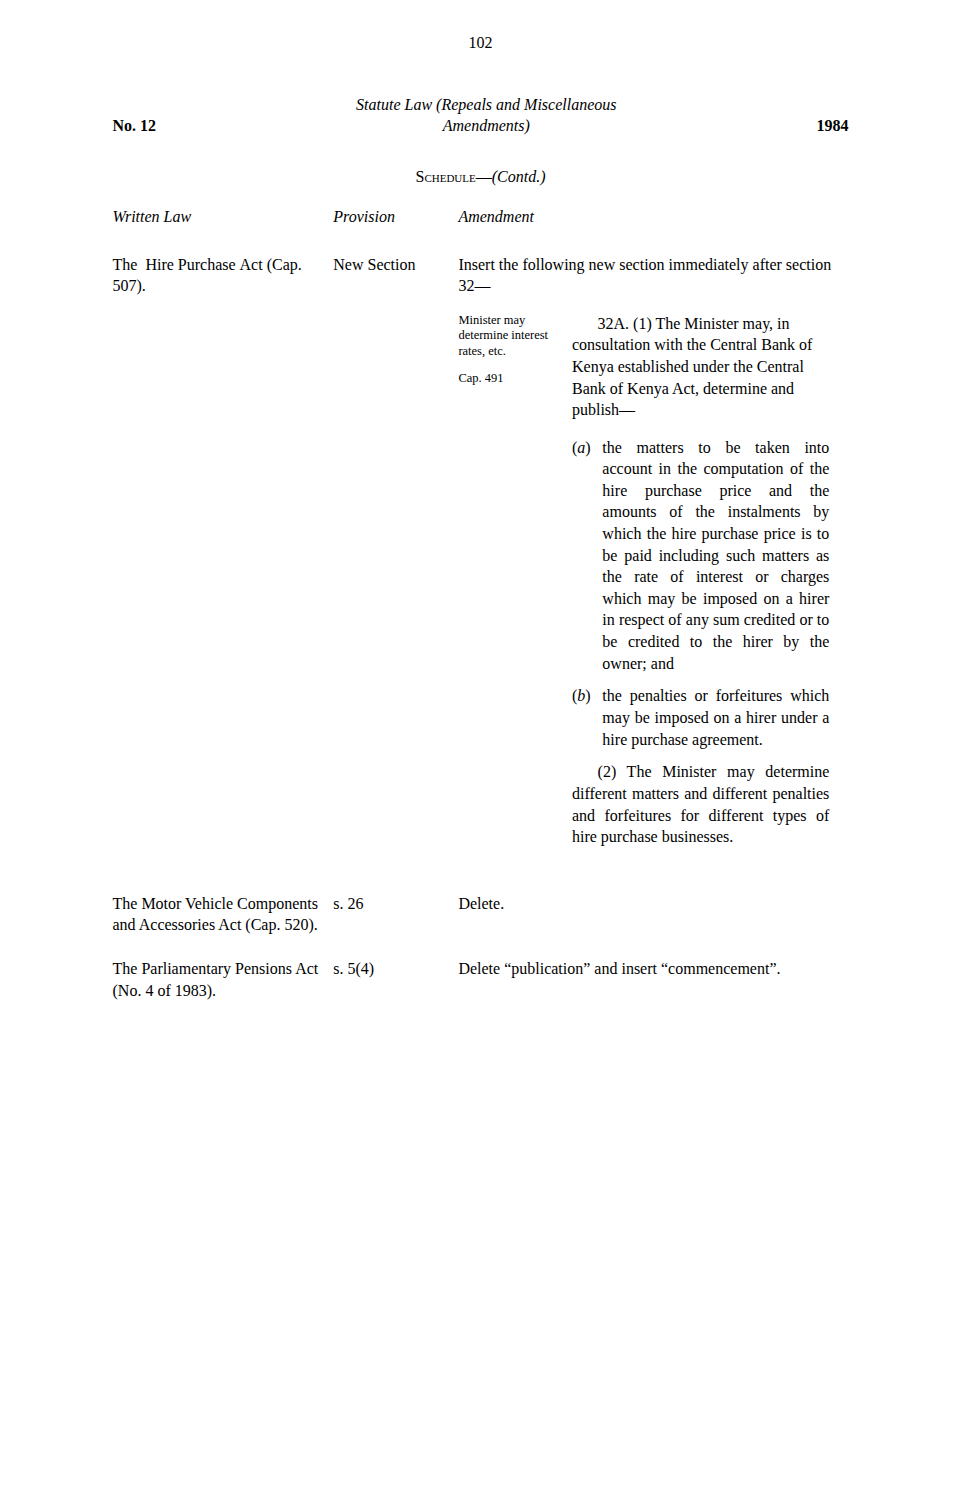102
No. 12
Statute Law (Repeals and Miscellaneous
Amendments)
1984
Schedule—(Contd.)
| Written Law | Provision | Amendment |
| --- | --- | --- |
| The Hire Purchase Act (Cap. 507). | New Section | Insert the following new section immediately after section 32— / Minister may determine interest rates, etc. Cap. 491 / 32A. (1) The Minister may, in consultation with the Central Bank of Kenya established under the Central Bank of Kenya Act, determine and publish— ( a ) the matters to be taken into account in the computation of the hire purchase price and the amounts of the instalments by which the hire purchase price is to be paid including such matters as the rate of interest or charges which may be imposed on a hirer in respect of any sum credited or to be credited to the hirer by the owner; and ( b ) the penalties or forfeitures which may be imposed on a hirer under a hire purchase agreement. (2) The Minister may determine different matters and different penalties and forfeitures for different types of hire purchase businesses. / |
| The Motor Vehicle Components and Accessories Act (Cap. 520). | s. 26 | Delete. |
| The Parliamentary Pensions Act (No. 4 of 1983). | s. 5(4) | Delete “publication” and insert “commencement”. |